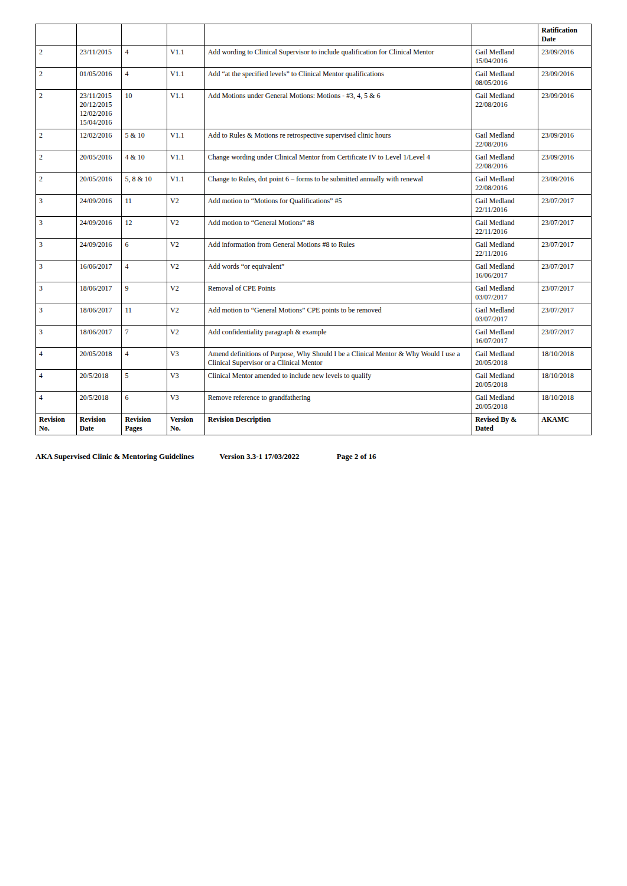| | | | | | | Ratification Date |
| 2 | 23/11/2015 | 4 | V1.1 | Add wording to Clinical Supervisor to include qualification for Clinical Mentor | Gail Medland 15/04/2016 | 23/09/2016 |
| 2 | 01/05/2016 | 4 | V1.1 | Add “at the specified levels” to Clinical Mentor qualifications | Gail Medland 08/05/2016 | 23/09/2016 |
| 2 | 23/11/2015 20/12/2015 12/02/2016 15/04/2016 | 10 | V1.1 | Add Motions under General Motions: Motions - #3, 4, 5 & 6 | Gail Medland 22/08/2016 | 23/09/2016 |
| 2 | 12/02/2016 | 5 & 10 | V1.1 | Add to Rules & Motions re retrospective supervised clinic hours | Gail Medland 22/08/2016 | 23/09/2016 |
| 2 | 20/05/2016 | 4 & 10 | V1.1 | Change wording under Clinical Mentor from Certificate IV to Level 1/Level 4 | Gail Medland 22/08/2016 | 23/09/2016 |
| 2 | 20/05/2016 | 5, 8 & 10 | V1.1 | Change to Rules, dot point 6 – forms to be submitted annually with renewal | Gail Medland 22/08/2016 | 23/09/2016 |
| 3 | 24/09/2016 | 11 | V2 | Add motion to “Motions for Qualifications” #5 | Gail Medland 22/11/2016 | 23/07/2017 |
| 3 | 24/09/2016 | 12 | V2 | Add motion to “General Motions” #8 | Gail Medland 22/11/2016 | 23/07/2017 |
| 3 | 24/09/2016 | 6 | V2 | Add information from General Motions #8 to Rules | Gail Medland 22/11/2016 | 23/07/2017 |
| 3 | 16/06/2017 | 4 | V2 | Add words “or equivalent” | Gail Medland 16/06/2017 | 23/07/2017 |
| 3 | 18/06/2017 | 9 | V2 | Removal of CPE Points | Gail Medland 03/07/2017 | 23/07/2017 |
| 3 | 18/06/2017 | 11 | V2 | Add motion to “General Motions” CPE points to be removed | Gail Medland 03/07/2017 | 23/07/2017 |
| 3 | 18/06/2017 | 7 | V2 | Add confidentiality paragraph & example | Gail Medland 16/07/2017 | 23/07/2017 |
| 4 | 20/05/2018 | 4 | V3 | Amend definitions of Purpose, Why Should I be a Clinical Mentor & Why Would I use a Clinical Supervisor or a Clinical Mentor | Gail Medland 20/05/2018 | 18/10/2018 |
| 4 | 20/5/2018 | 5 | V3 | Clinical Mentor amended to include new levels to qualify | Gail Medland 20/05/2018 | 18/10/2018 |
| 4 | 20/5/2018 | 6 | V3 | Remove reference to grandfathering | Gail Medland 20/05/2018 | 18/10/2018 |
| Revision No. | Revision Date | Revision Pages | Version No. | Revision Description | Revised By & Dated | AKAMC |
AKA Supervised Clinic & Mentoring Guidelines Version 3.3-1 17/03/2022 Page 2 of 16